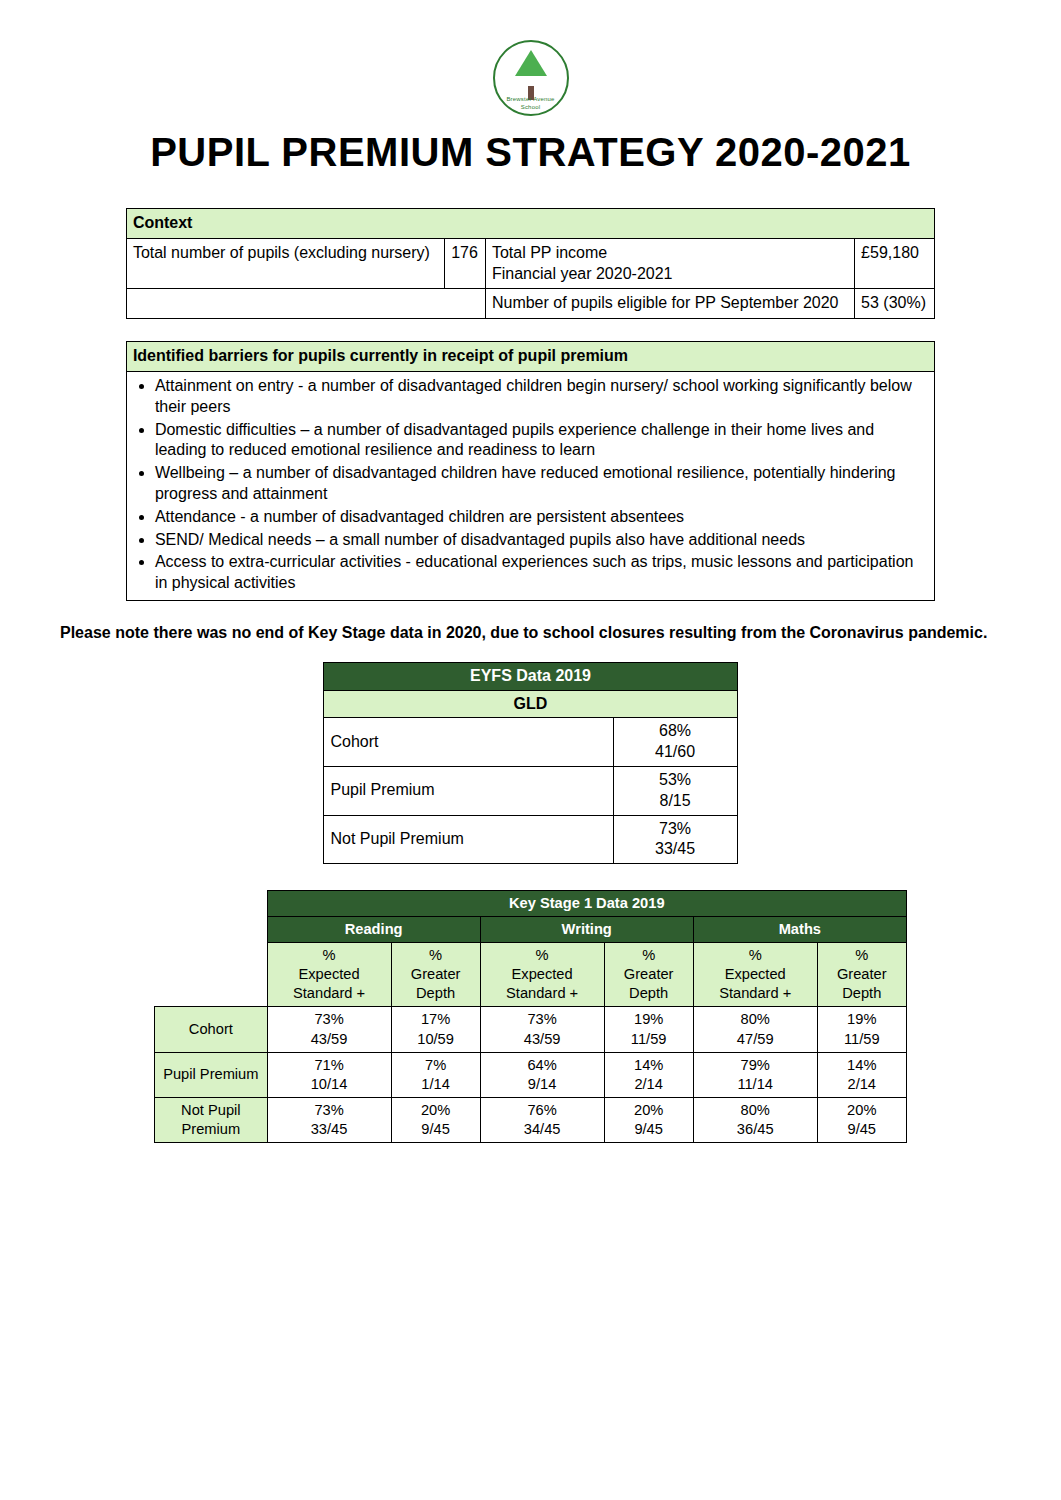Brewster Avenue
School
PUPIL PREMIUM STRATEGY 2020-2021
| Context |
| Total number of pupils (excluding nursery) | 176 | Total PP income Financial year 2020-2021 | £59,180 |
| | Number of pupils eligible for PP September 2020 | 53 (30%) |
| Identified barriers for pupils currently in receipt of pupil premium |
| Attainment on entry - a number of disadvantaged children begin nursery/ school working significantly below their peers Domestic difficulties – a number of disadvantaged pupils experience challenge in their home lives and leading to reduced emotional resilience and readiness to learn Wellbeing – a number of disadvantaged children have reduced emotional resilience, potentially hindering progress and attainment Attendance - a number of disadvantaged children are persistent absentees SEND/ Medical needs – a small number of disadvantaged pupils also have additional needs Access to extra-curricular activities - educational experiences such as trips, music lessons and participation in physical activities |
Please note there was no end of Key Stage data in 2020, due to school closures resulting from the Coronavirus pandemic.
| EYFS Data 2019 |
| GLD |
| Cohort | 68% 41/60 |
| Pupil Premium | 53% 8/15 |
| Not Pupil Premium | 73% 33/45 |
| | Key Stage 1 Data 2019 |
| | Reading | Writing | Maths |
| | % Expected Standard + | % Greater Depth | % Expected Standard + | % Greater Depth | % Expected Standard + | % Greater Depth |
| Cohort | 73% 43/59 | 17% 10/59 | 73% 43/59 | 19% 11/59 | 80% 47/59 | 19% 11/59 |
| Pupil Premium | 71% 10/14 | 7% 1/14 | 64% 9/14 | 14% 2/14 | 79% 11/14 | 14% 2/14 |
| Not Pupil Premium | 73% 33/45 | 20% 9/45 | 76% 34/45 | 20% 9/45 | 80% 36/45 | 20% 9/45 |